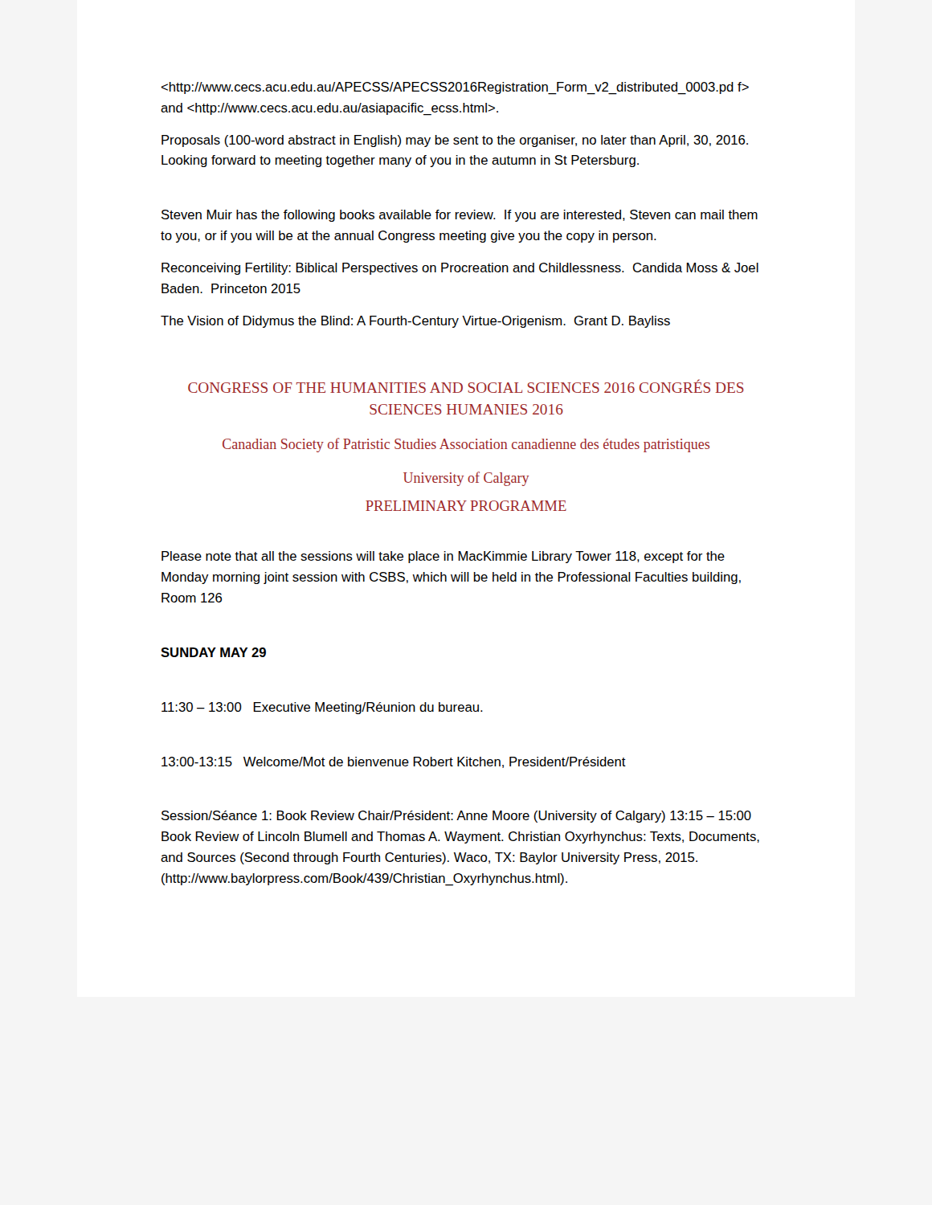<http://www.cecs.acu.edu.au/APECSS/APECSS2016Registration_Form_v2_distributed_0003.pd f> and <http://www.cecs.acu.edu.au/asiapacific_ecss.html>.
Proposals (100-word abstract in English) may be sent to the organiser, no later than April, 30, 2016. Looking forward to meeting together many of you in the autumn in St Petersburg.
Steven Muir has the following books available for review. If you are interested, Steven can mail them to you, or if you will be at the annual Congress meeting give you the copy in person.
Reconceiving Fertility: Biblical Perspectives on Procreation and Childlessness. Candida Moss & Joel Baden. Princeton 2015
The Vision of Didymus the Blind: A Fourth-Century Virtue-Origenism. Grant D. Bayliss
Congress of the Humanities and Social Sciences 2016 Congrés des Sciences Humanies 2016
Canadian Society of Patristic Studies Association canadienne des études patristiques
University of Calgary
Preliminary Programme
Please note that all the sessions will take place in MacKimmie Library Tower 118, except for the Monday morning joint session with CSBS, which will be held in the Professional Faculties building, Room 126
SUNDAY MAY 29
11:30 – 13:00 Executive Meeting/Réunion du bureau.
13:00-13:15 Welcome/Mot de bienvenue Robert Kitchen, President/Président
Session/Séance 1: Book Review Chair/Président: Anne Moore (University of Calgary) 13:15 – 15:00 Book Review of Lincoln Blumell and Thomas A. Wayment. Christian Oxyrhynchus: Texts, Documents, and Sources (Second through Fourth Centuries). Waco, TX: Baylor University Press, 2015. (http://www.baylorpress.com/Book/439/Christian_Oxyrhynchus.html).